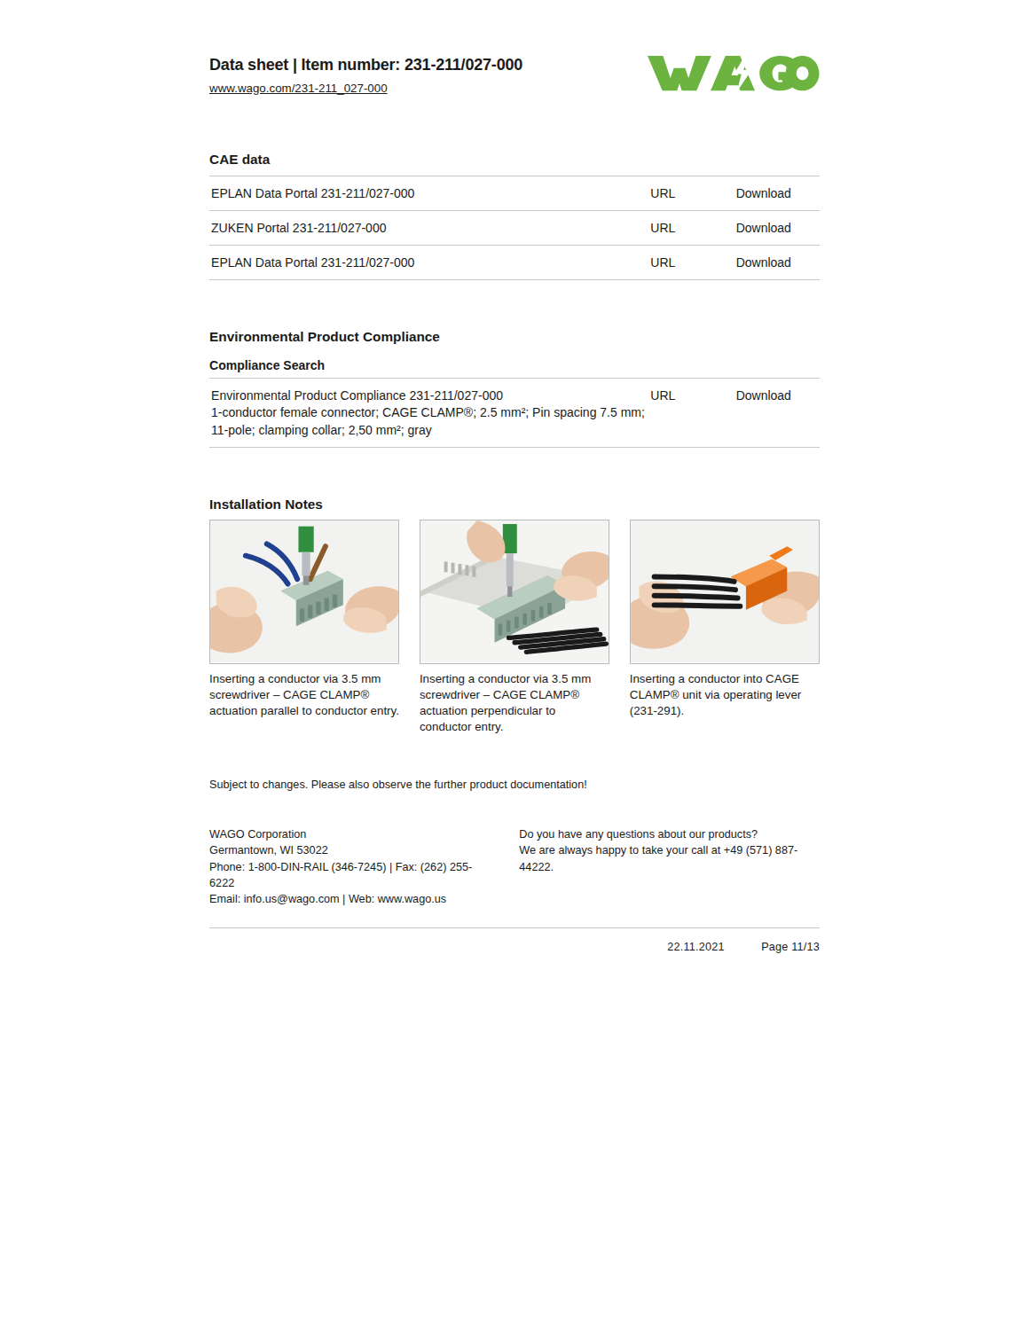Data sheet | Item number: 231-211/027-000
www.wago.com/231-211_027-000
WAGO
CAE data
| EPLAN Data Portal 231-211/027-000 | URL | Download |
| ZUKEN Portal 231-211/027-000 | URL | Download |
| EPLAN Data Portal 231-211/027-000 | URL | Download |
Environmental Product Compliance
Compliance Search
| Environmental Product Compliance 231-211/027-000 1-conductor female connector; CAGE CLAMP®; 2.5 mm²; Pin spacing 7.5 mm; 11-pole; clamping collar; 2,50 mm²; gray | URL | Download |
Installation Notes
Inserting a conductor via 3.5 mm screwdriver – CAGE CLAMP® actuation parallel to conductor entry.
Inserting a conductor via 3.5 mm screwdriver – CAGE CLAMP® actuation perpendicular to conductor entry.
Inserting a conductor into CAGE CLAMP® unit via operating lever (231-291).
Subject to changes. Please also observe the further product documentation!
WAGO Corporation
Germantown, WI 53022
Phone: 1-800-DIN-RAIL (346-7245) | Fax: (262) 255-6222
Email: info.us@wago.com | Web: www.wago.us
Do you have any questions about our products?
We are always happy to take your call at +49 (571) 887-44222.
22.11.2021 Page 11/13